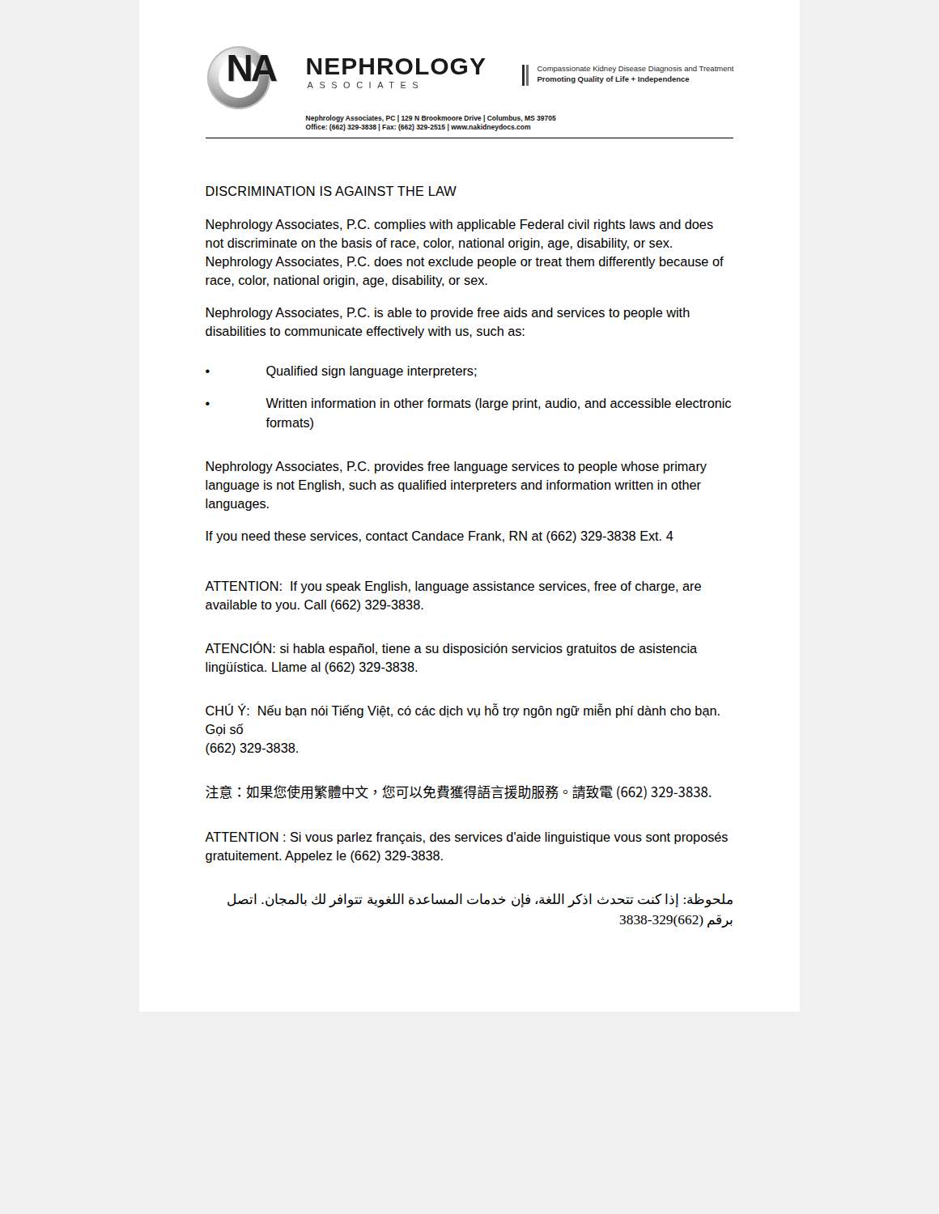NA
NEPHROLOGY
ASSOCIATES
Compassionate Kidney Disease Diagnosis and Treatment
Promoting Quality of Life + Independence
Nephrology Associates, PC | 129 N Brookmoore Drive | Columbus, MS 39705
Office: (662) 329-3838 | Fax: (662) 329-2515 | www.nakidneydocs.com
DISCRIMINATION IS AGAINST THE LAW
Nephrology Associates, P.C. complies with applicable Federal civil rights laws and does not discriminate on the basis of race, color, national origin, age, disability, or sex. Nephrology Associates, P.C. does not exclude people or treat them differently because of race, color, national origin, age, disability, or sex.
Nephrology Associates, P.C. is able to provide free aids and services to people with disabilities to communicate effectively with us, such as:
Qualified sign language interpreters;
Written information in other formats (large print, audio, and accessible electronic formats)
Nephrology Associates, P.C. provides free language services to people whose primary language is not English, such as qualified interpreters and information written in other languages.
If you need these services, contact Candace Frank, RN at (662) 329-3838 Ext. 4
ATTENTION: If you speak English, language assistance services, free of charge, are available to you. Call (662) 329-3838.
ATENCIÓN: si habla español, tiene a su disposición servicios gratuitos de asistencia lingüística. Llame al (662) 329-3838.
CHÚ Ý: Nếu bạn nói Tiếng Việt, có các dịch vụ hỗ trợ ngôn ngữ miễn phí dành cho bạn. Gọi số
(662) 329-3838.
注意：如果您使用繁體中文，您可以免費獲得語言援助服務。請致電 (662) 329-3838.
ATTENTION : Si vous parlez français, des services d'aide linguistique vous sont proposés gratuitement. Appelez le (662) 329-3838.
ملحوظة: إذا كنت تتحدث اذكر اللغة، فإن خدمات المساعدة اللغوية تتوافر لك بالمجان. اتصل برقم (662)329-3838